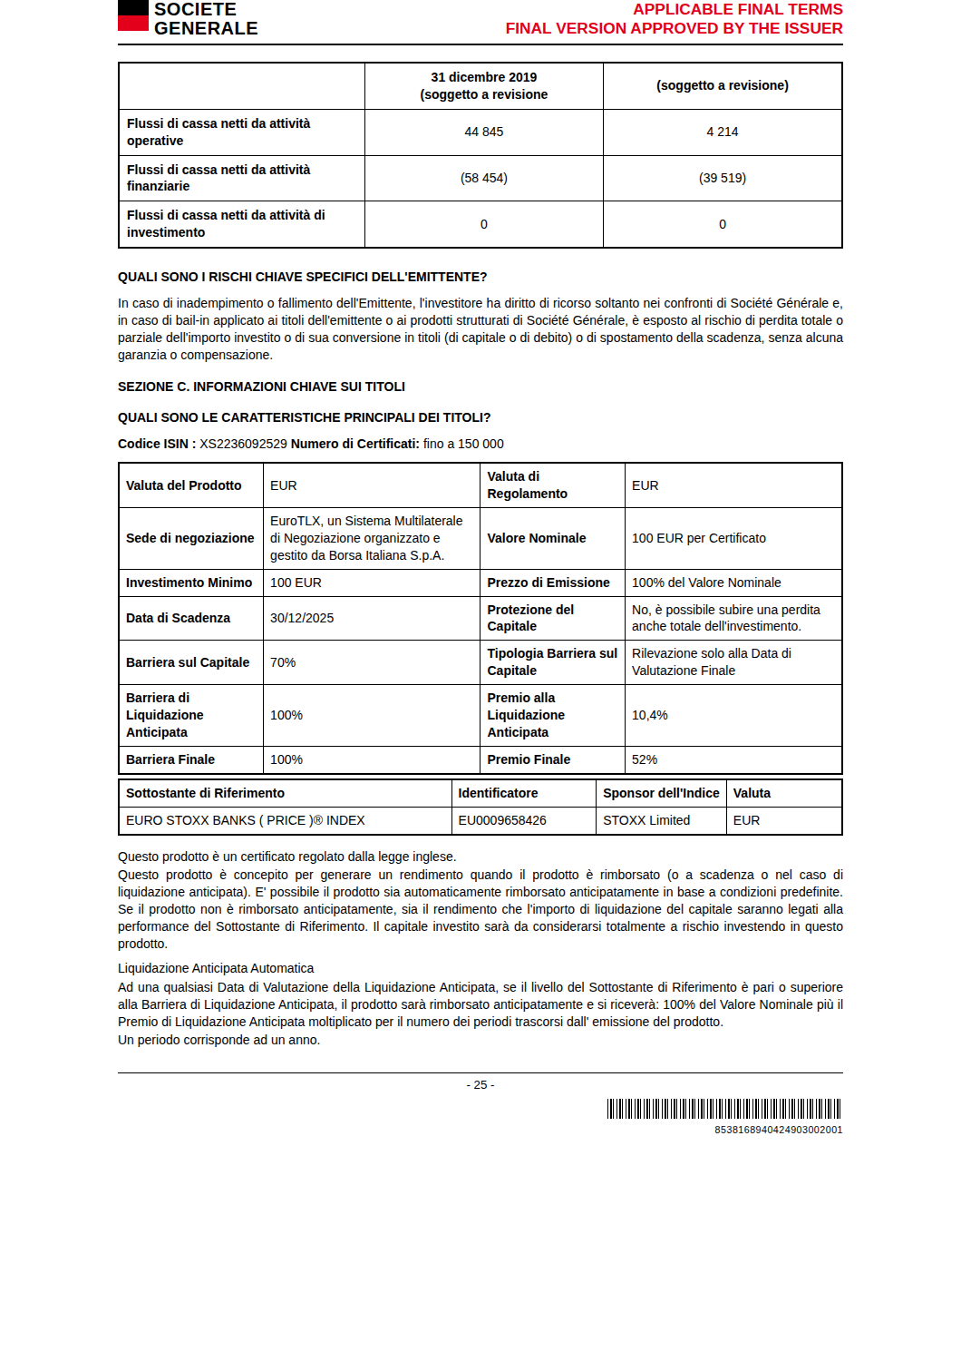SOCIETE
GENERALE
APPLICABLE FINAL TERMS
FINAL VERSION APPROVED BY THE ISSUER
| | 31 dicembre 2019 (soggetto a revisione | (soggetto a revisione) |
| --- | --- | --- |
| Flussi di cassa netti da attività operative | 44 845 | 4 214 |
| Flussi di cassa netti da attività finanziarie | (58 454) | (39 519) |
| Flussi di cassa netti da attività di investimento | 0 | 0 |
QUALI SONO I RISCHI CHIAVE SPECIFICI DELL'EMITTENTE?
In caso di inadempimento o fallimento dell'Emittente, l'investitore ha diritto di ricorso soltanto nei confronti di Société Générale e, in caso di bail-in applicato ai titoli dell'emittente o ai prodotti strutturati di Société Générale, è esposto al rischio di perdita totale o parziale dell'importo investito o di sua conversione in titoli (di capitale o di debito) o di spostamento della scadenza, senza alcuna garanzia o compensazione.
SEZIONE C. INFORMAZIONI CHIAVE SUI TITOLI
QUALI SONO LE CARATTERISTICHE PRINCIPALI DEI TITOLI?
Codice ISIN : XS2236092529 Numero di Certificati: fino a 150 000
| Valuta del Prodotto | EUR | Valuta di Regolamento | EUR |
| Sede di negoziazione | EuroTLX, un Sistema Multilaterale di Negoziazione organizzato e gestito da Borsa Italiana S.p.A. | Valore Nominale | 100 EUR per Certificato |
| Investimento Minimo | 100 EUR | Prezzo di Emissione | 100% del Valore Nominale |
| Data di Scadenza | 30/12/2025 | Protezione del Capitale | No, è possibile subire una perdita anche totale dell'investimento. |
| Barriera sul Capitale | 70% | Tipologia Barriera sul Capitale | Rilevazione solo alla Data di Valutazione Finale |
| Barriera di Liquidazione Anticipata | 100% | Premio alla Liquidazione Anticipata | 10,4% |
| Barriera Finale | 100% | Premio Finale | 52% |
| Sottostante di Riferimento | Identificatore | Sponsor dell'Indice | Valuta |
| --- | --- | --- | --- |
| EURO STOXX BANKS ( PRICE )® INDEX | EU0009658426 | STOXX Limited | EUR |
Questo prodotto è un certificato regolato dalla legge inglese.
Questo prodotto è concepito per generare un rendimento quando il prodotto è rimborsato (o a scadenza o nel caso di liquidazione anticipata). E' possibile il prodotto sia automaticamente rimborsato anticipatamente in base a condizioni predefinite. Se il prodotto non è rimborsato anticipatamente, sia il rendimento che l'importo di liquidazione del capitale saranno legati alla performance del Sottostante di Riferimento. Il capitale investito sarà da considerarsi totalmente a rischio investendo in questo prodotto.
Liquidazione Anticipata Automatica
Ad una qualsiasi Data di Valutazione della Liquidazione Anticipata, se il livello del Sottostante di Riferimento è pari o superiore alla Barriera di Liquidazione Anticipata, il prodotto sarà rimborsato anticipatamente e si riceverà: 100% del Valore Nominale più il Premio di Liquidazione Anticipata moltiplicato per il numero dei periodi trascorsi dall' emissione del prodotto.
Un periodo corrisponde ad un anno.
- 25 -
8538168940424903002001